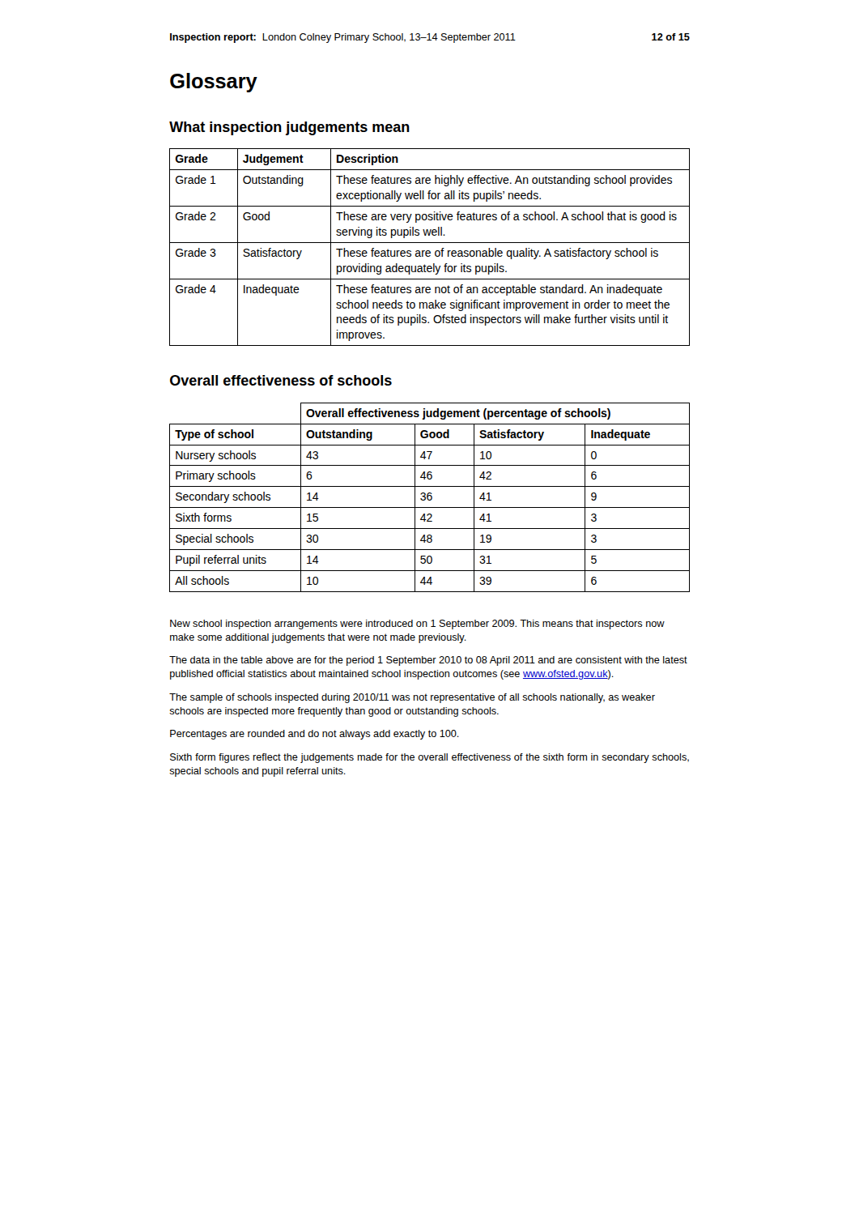Inspection report: London Colney Primary School, 13–14 September 2011
12 of 15
Glossary
What inspection judgements mean
| Grade | Judgement | Description |
| --- | --- | --- |
| Grade 1 | Outstanding | These features are highly effective. An outstanding school provides exceptionally well for all its pupils’ needs. |
| Grade 2 | Good | These are very positive features of a school. A school that is good is serving its pupils well. |
| Grade 3 | Satisfactory | These features are of reasonable quality. A satisfactory school is providing adequately for its pupils. |
| Grade 4 | Inadequate | These features are not of an acceptable standard. An inadequate school needs to make significant improvement in order to meet the needs of its pupils. Ofsted inspectors will make further visits until it improves. |
Overall effectiveness of schools
| | Overall effectiveness judgement (percentage of schools) |
| --- | --- |
| Type of school | Outstanding | Good | Satisfactory | Inadequate |
| Nursery schools | 43 | 47 | 10 | 0 |
| Primary schools | 6 | 46 | 42 | 6 |
| Secondary schools | 14 | 36 | 41 | 9 |
| Sixth forms | 15 | 42 | 41 | 3 |
| Special schools | 30 | 48 | 19 | 3 |
| Pupil referral units | 14 | 50 | 31 | 5 |
| All schools | 10 | 44 | 39 | 6 |
New school inspection arrangements were introduced on 1 September 2009. This means that inspectors now make some additional judgements that were not made previously.
The data in the table above are for the period 1 September 2010 to 08 April 2011 and are consistent with the latest published official statistics about maintained school inspection outcomes (see www.ofsted.gov.uk).
The sample of schools inspected during 2010/11 was not representative of all schools nationally, as weaker schools are inspected more frequently than good or outstanding schools.
Percentages are rounded and do not always add exactly to 100.
Sixth form figures reflect the judgements made for the overall effectiveness of the sixth form in secondary schools, special schools and pupil referral units.